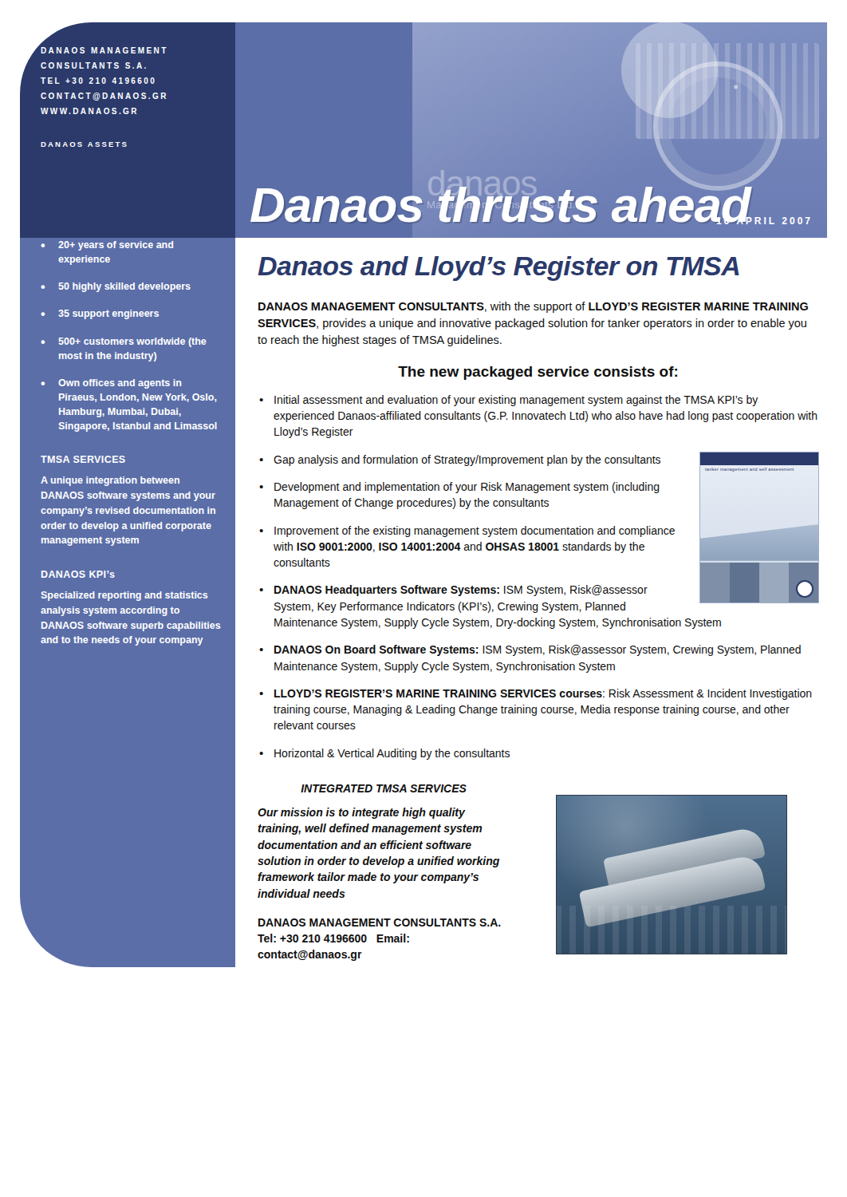DANAOS MANAGEMENT
CONSULTANTS S.A.
TEL +30 210 4196600
CONTACT@DANAOS.GR
WWW.DANAOS.GR
DANAOS ASSETS
danaos Management Consultants Ltd.
Danaos thrusts ahead
16 APRIL 2007
20+ years of service and experience
50 highly skilled developers
35 support engineers
500+ customers worldwide (the most in the industry)
Own offices and agents in Piraeus, London, New York, Oslo, Hamburg, Mumbai, Dubai, Singapore, Istanbul and Limassol
TMSA SERVICES
A unique integration between DANAOS software systems and your company’s revised documentation in order to develop a unified corporate management system
DANAOS KPI’s
Specialized reporting and statistics analysis system according to DANAOS software superb capabilities and to the needs of your company
Danaos and Lloyd’s Register on TMSA
DANAOS MANAGEMENT CONSULTANTS, with the support of LLOYD’S REGISTER MARINE TRAINING SERVICES, provides a unique and innovative packaged solution for tanker operators in order to enable you to reach the highest stages of TMSA guidelines.
The new packaged service consists of:
Initial assessment and evaluation of your existing management system against the TMSA KPI’s by experienced Danaos-affiliated consultants (G.P. Innovatech Ltd) who also have had long past cooperation with Lloyd’s Register
tanker management and self assessment
Gap analysis and formulation of Strategy/Improvement plan by the consultants
Development and implementation of your Risk Management system (including Management of Change procedures) by the consultants
Improvement of the existing management system documentation and compliance with ISO 9001:2000, ISO 14001:2004 and OHSAS 18001 standards by the consultants
DANAOS Headquarters Software Systems: ISM System, Risk@assessor System, Key Performance Indicators (KPI’s), Crewing System, Planned Maintenance System, Supply Cycle System, Dry-docking System, Synchronisation System
DANAOS On Board Software Systems: ISM System, Risk@assessor System, Crewing System, Planned Maintenance System, Supply Cycle System, Synchronisation System
LLOYD’S REGISTER’S MARINE TRAINING SERVICES courses: Risk Assessment & Incident Investigation training course, Managing & Leading Change training course, Media response training course, and other relevant courses
Horizontal & Vertical Auditing by the consultants
INTEGRATED TMSA SERVICES
Our mission is to integrate high quality training, well defined management system documentation and an efficient software solution in order to develop a unified working framework tailor made to your company’s individual needs
DANAOS MANAGEMENT CONSULTANTS S.A.
Tel: +30 210 4196600 Email: contact@danaos.gr